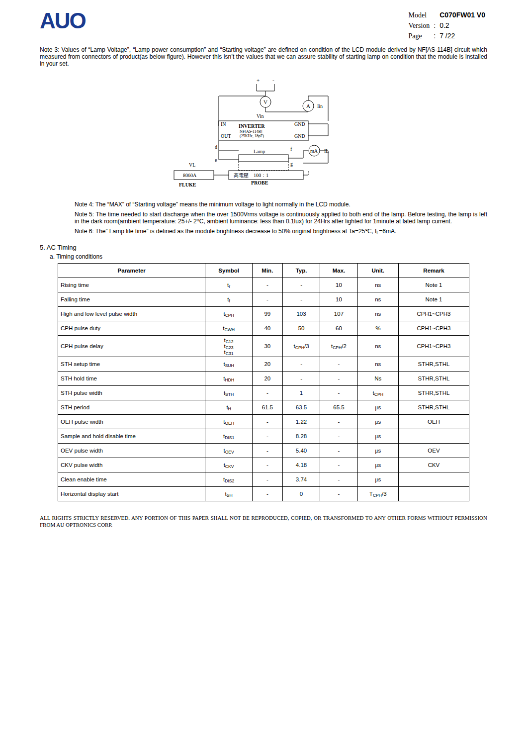AUO
| Model | | C070FW01 V0 |
| Version | : | 0.2 |
| Page | : | 7 /22 |
Note 3: Values of “Lamp Voltage”, “Lamp power consumption” and “Starting voltage” are defined on condition of the LCD module derived by NF[AS-114B] circuit which measured from connectors of product(as below figure). However this isn’t the values that we can assure stability of starting lamp on condition that the module is installed in your set.
+ - V Vin A Iin INVERTER NF[AS-114B] (25KHz, 18pF) IN OUT GND GND d e Lamp f g mA IL VL 8060A FLUKE 高電壓　100：1 PROBE
Note 4: The “MAX” of “Starting voltage” means the minimum voltage to light normally in the LCD module.
Note 5: The time needed to start discharge when the over 1500Vrms voltage is continuously applied to both end of the lamp. Before testing, the lamp is left in the dark room(ambient temperature: 25+/- 2oC, ambient luminance: less than 0.1lux) for 24Hrs after lighted for 1minute at lated lamp current.
Note 6: The” Lamp life time” is defined as the module brightness decrease to 50% original brightness at Ta=25℃, IL=6mA.
5. AC Timing
a. Timing conditions
| Parameter | Symbol | Min. | Typ. | Max. | Unit. | Remark |
| --- | --- | --- | --- | --- | --- | --- |
| Rising time | t r | - | - | 10 | ns | Note 1 |
| Falling time | t f | - | - | 10 | ns | Note 1 |
| High and low level pulse width | t CPH | 99 | 103 | 107 | ns | CPH1~CPH3 |
| CPH pulse duty | t CWH | 40 | 50 | 60 | % | CPH1~CPH3 |
| CPH pulse delay | t C12 t C23 t C31 | 30 | t CPH /3 | t CPH /2 | ns | CPH1~CPH3 |
| STH setup time | t SUH | 20 | - | - | ns | STHR,STHL |
| STH hold time | t HDH | 20 | - | - | Ns | STHR,STHL |
| STH pulse width | t STH | - | 1 | - | t CPH | STHR,STHL |
| STH period | t H | 61.5 | 63.5 | 65.5 | μ s | STHR,STHL |
| OEH pulse width | t OEH | - | 1.22 | - | μ s | OEH |
| Sample and hold disable time | t DIS1 | - | 8.28 | - | μ s | |
| OEV pulse width | t OEV | - | 5.40 | - | μ s | OEV |
| CKV pulse width | t CKV | - | 4.18 | - | μ s | CKV |
| Clean enable time | t DIS2 | - | 3.74 | - | μ s | |
| Horizontal display start | t SH | - | 0 | - | T CPH /3 | |
ALL RIGHTS STRICTLY RESERVED. ANY PORTION OF THIS PAPER SHALL NOT BE REPRODUCED, COPIED, OR TRANSFORMED TO ANY OTHER FORMS WITHOUT PERMISSION FROM AU OPTRONICS CORP.